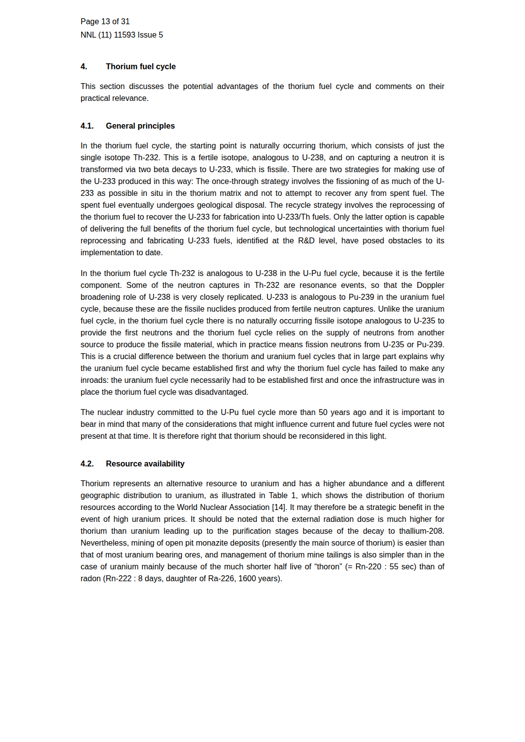Page 13 of 31
NNL (11) 11593 Issue 5
4. Thorium fuel cycle
This section discusses the potential advantages of the thorium fuel cycle and comments on their practical relevance.
4.1. General principles
In the thorium fuel cycle, the starting point is naturally occurring thorium, which consists of just the single isotope Th-232. This is a fertile isotope, analogous to U-238, and on capturing a neutron it is transformed via two beta decays to U-233, which is fissile. There are two strategies for making use of the U-233 produced in this way: The once-through strategy involves the fissioning of as much of the U-233 as possible in situ in the thorium matrix and not to attempt to recover any from spent fuel. The spent fuel eventually undergoes geological disposal. The recycle strategy involves the reprocessing of the thorium fuel to recover the U-233 for fabrication into U-233/Th fuels. Only the latter option is capable of delivering the full benefits of the thorium fuel cycle, but technological uncertainties with thorium fuel reprocessing and fabricating U-233 fuels, identified at the R&D level, have posed obstacles to its implementation to date.
In the thorium fuel cycle Th-232 is analogous to U-238 in the U-Pu fuel cycle, because it is the fertile component. Some of the neutron captures in Th-232 are resonance events, so that the Doppler broadening role of U-238 is very closely replicated. U-233 is analogous to Pu-239 in the uranium fuel cycle, because these are the fissile nuclides produced from fertile neutron captures. Unlike the uranium fuel cycle, in the thorium fuel cycle there is no naturally occurring fissile isotope analogous to U-235 to provide the first neutrons and the thorium fuel cycle relies on the supply of neutrons from another source to produce the fissile material, which in practice means fission neutrons from U-235 or Pu-239. This is a crucial difference between the thorium and uranium fuel cycles that in large part explains why the uranium fuel cycle became established first and why the thorium fuel cycle has failed to make any inroads: the uranium fuel cycle necessarily had to be established first and once the infrastructure was in place the thorium fuel cycle was disadvantaged.
The nuclear industry committed to the U-Pu fuel cycle more than 50 years ago and it is important to bear in mind that many of the considerations that might influence current and future fuel cycles were not present at that time. It is therefore right that thorium should be reconsidered in this light.
4.2. Resource availability
Thorium represents an alternative resource to uranium and has a higher abundance and a different geographic distribution to uranium, as illustrated in Table 1, which shows the distribution of thorium resources according to the World Nuclear Association [14]. It may therefore be a strategic benefit in the event of high uranium prices. It should be noted that the external radiation dose is much higher for thorium than uranium leading up to the purification stages because of the decay to thallium-208. Nevertheless, mining of open pit monazite deposits (presently the main source of thorium) is easier than that of most uranium bearing ores, and management of thorium mine tailings is also simpler than in the case of uranium mainly because of the much shorter half live of “thoron” (= Rn-220 : 55 sec) than of radon (Rn-222 : 8 days, daughter of Ra-226, 1600 years).